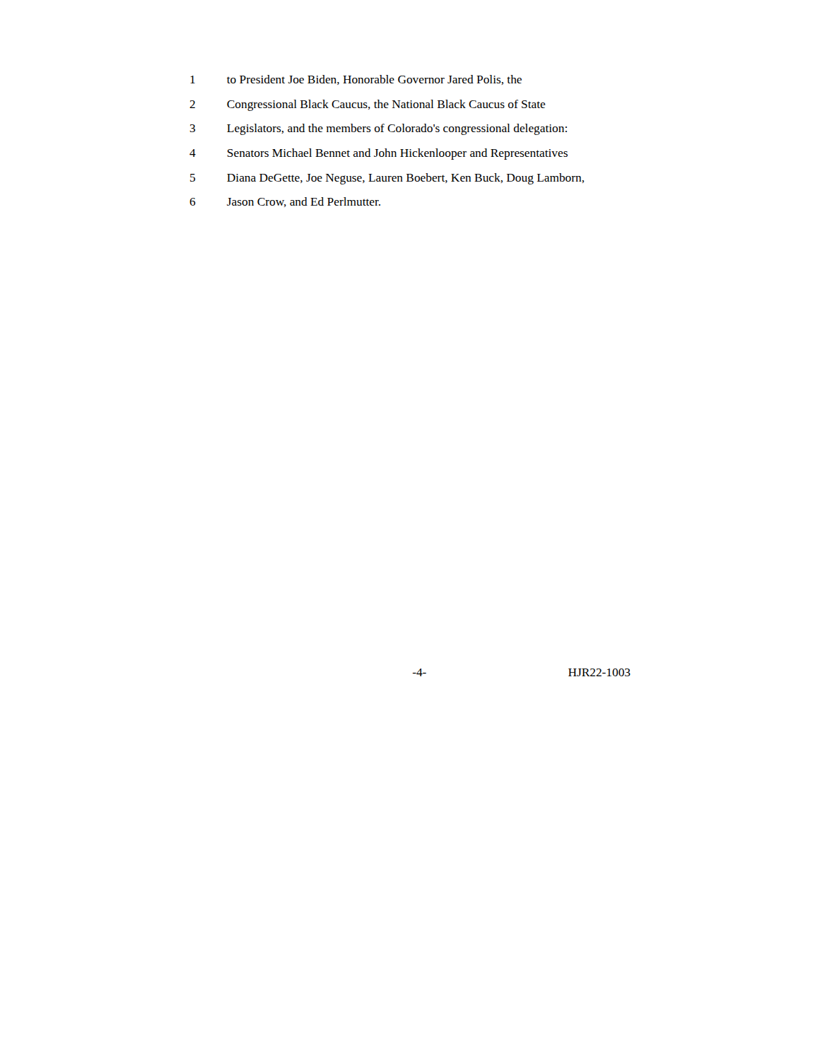| 1 | to President Joe Biden, Honorable Governor Jared Polis, the |
| 2 | Congressional Black Caucus, the National Black Caucus of State |
| 3 | Legislators, and the members of Colorado's congressional delegation: |
| 4 | Senators Michael Bennet and John Hickenlooper and Representatives |
| 5 | Diana DeGette, Joe Neguse, Lauren Boebert, Ken Buck, Doug Lamborn, |
| 6 | Jason Crow, and Ed Perlmutter. |
-4-
HJR22-1003